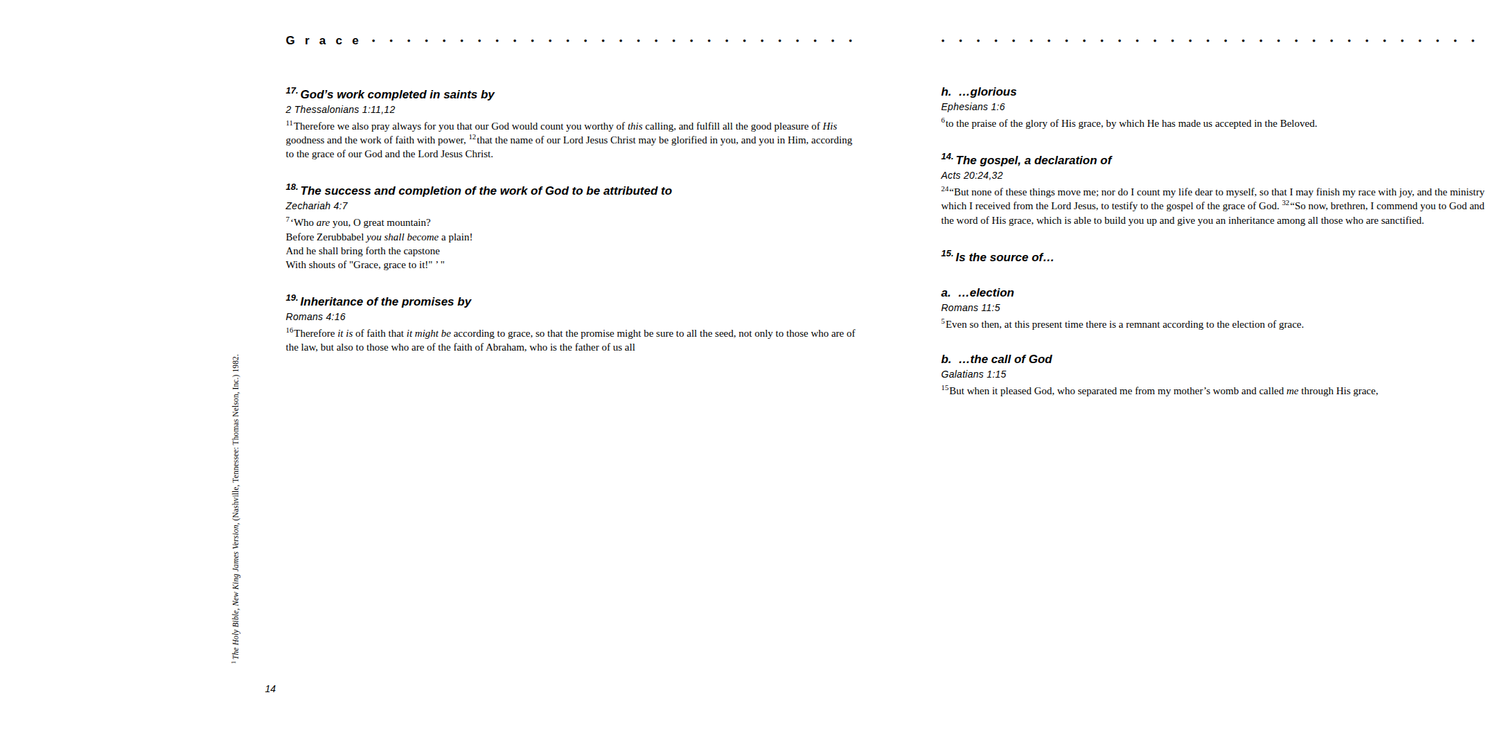G r a c e • • • • • • • • • • • • • • • • • • • • • • • • • • • •
17. God’s work completed in saints by
2 Thessalonians 1:11,12
11Therefore we also pray always for you that our God would count you worthy of this calling, and fulfill all the good pleasure of His goodness and the work of faith with power, 12that the name of our Lord Jesus Christ may be glorified in you, and you in Him, according to the grace of our God and the Lord Jesus Christ.
18. The success and completion of the work of God to be attributed to
Zechariah 4:7
7‘Who are you, O great mountain?Before Zerubbabel you shall become a plain!And he shall bring forth the capstone With shouts of "Grace, grace to it!" ’ "
19. Inheritance of the promises by
Romans 4:16
16Therefore it is of faith that it might be according to grace, so that the promise might be sure to all the seed, not only to those who are of the law, but also to those who are of the faith of Abraham, who is the father of us all
1The Holy Bible, New King James Version, (Nashville, Tennessee: Thomas Nelson, Inc.) 1982.
14
• • • • • • • • • • • • • • • • • • • • • • • • • • • • • • • •
h.…glorious
Ephesians 1:6
6to the praise of the glory of His grace, by which He has made us accepted in the Beloved.
14. The gospel, a declaration of
Acts 20:24,32
24“But none of these things move me; nor do I count my life dear to myself, so that I may finish my race with joy, and the ministry which I received from the Lord Jesus, to testify to the gospel of the grace of God. 32“So now, brethren, I commend you to God and to the word of His grace, which is able to build you up and give you an inheritance among all those who are sanctified.
15. Is the source of…
a.…election
Romans 11:5
5Even so then, at this present time there is a remnant according to the election of grace.
b.…the call of God
Galatians 1:15
15But when it pleased God, who separated me from my mother’s womb and called me through His grace,
11